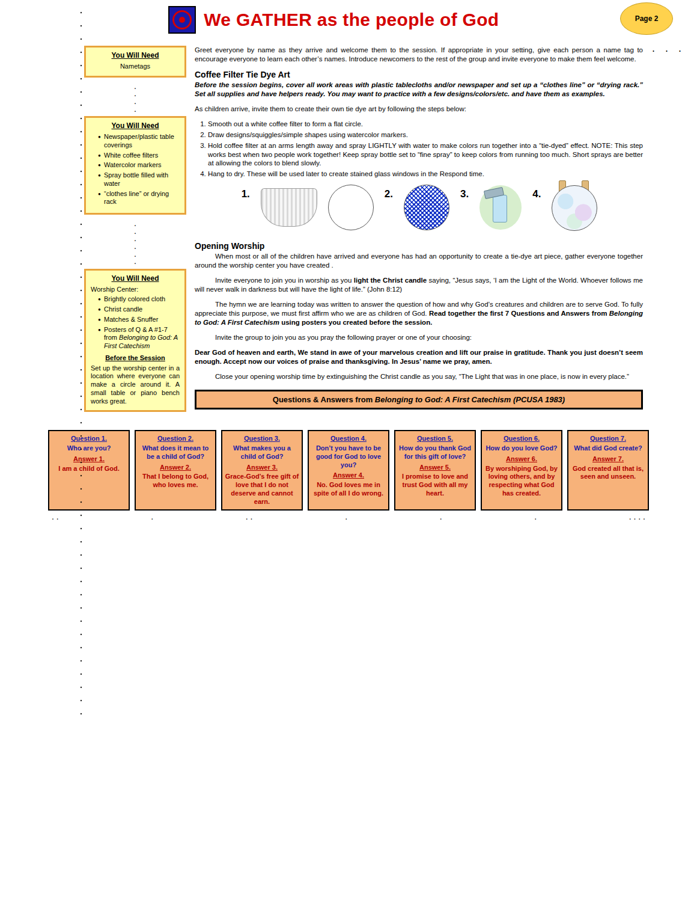We GATHER as the people of God
Page 2
. . .
You Will Need
Nametags
....
You Will Need
Newspaper/plastic table coverings
White coffee filters
Watercolor markers
Spray bottle filled with water
“clothes line” or drying rack
......
You Will Need
Worship Center:
Brightly colored cloth
Christ candle
Matches & Snuffer
Posters of Q & A #1-7 from Belonging to God: A First Catechism
Before the Session
Set up the worship center in a location where everyone can make a circle around it. A small table or piano bench works great.
Greet everyone by name as they arrive and welcome them to the session. If appropriate in your setting, give each person a name tag to encourage everyone to learn each other’s names. Introduce newcomers to the rest of the group and invite everyone to make them feel welcome.
Coffee Filter Tie Dye Art
Before the session begins, cover all work areas with plastic tablecloths and/or newspaper and set up a “clothes line” or “drying rack.” Set all supplies and have helpers ready. You may want to practice with a few designs/colors/etc. and have them as examples.
As children arrive, invite them to create their own tie dye art by following the steps below:
Smooth out a white coffee filter to form a flat circle.
Draw designs/squiggles/simple shapes using watercolor markers.
Hold coffee filter at an arms length away and spray LIGHTLY with water to make colors run together into a “tie-dyed” effect. NOTE: This step works best when two people work together! Keep spray bottle set to “fine spray” to keep colors from running too much. Short sprays are better at allowing the colors to blend slowly.
Hang to dry. These will be used later to create stained glass windows in the Respond time.
1.
2.
3.
4.
Opening Worship
When most or all of the children have arrived and everyone has had an opportunity to create a tie-dye art piece, gather everyone together around the worship center you have created .
Invite everyone to join you in worship as you light the Christ candle saying, “Jesus says, ‘I am the Light of the World. Whoever follows me will never walk in darkness but will have the light of life.” (John 8:12)
The hymn we are learning today was written to answer the question of how and why God’s creatures and children are to serve God. To fully appreciate this purpose, we must first affirm who we are as children of God. Read together the first 7 Questions and Answers from Belonging to God: A First Catechism using posters you created before the session.
Invite the group to join you as you pray the following prayer or one of your choosing:
Dear God of heaven and earth, We stand in awe of your marvelous creation and lift our praise in gratitude. Thank you just doesn’t seem enough. Accept now our voices of praise and thanksgiving. In Jesus’ name we pray, amen.
Close your opening worship time by extinguishing the Christ candle as you say, “The Light that was in one place, is now in every place.”
Questions & Answers from Belonging to God: A First Catechism (PCUSA 1983)
Question 1. Who are you? Answer 1. I am a child of God.
Question 2. What does it mean to be a child of God? Answer 2. That I belong to God, who loves me.
Question 3. What makes you a child of God? Answer 3. Grace-God’s free gift of love that I do not deserve and cannot earn.
Question 4. Don’t you have to be good for God to love you? Answer 4. No. God loves me in spite of all I do wrong.
Question 5. How do you thank God for this gift of love? Answer 5. I promise to love and trust God with all my heart.
Question 6. How do you love God? Answer 6. By worshiping God, by loving others, and by respecting what God has created.
Question 7. What did God create? Answer 7. God created all that is, seen and unseen.
. ... ..... . . .